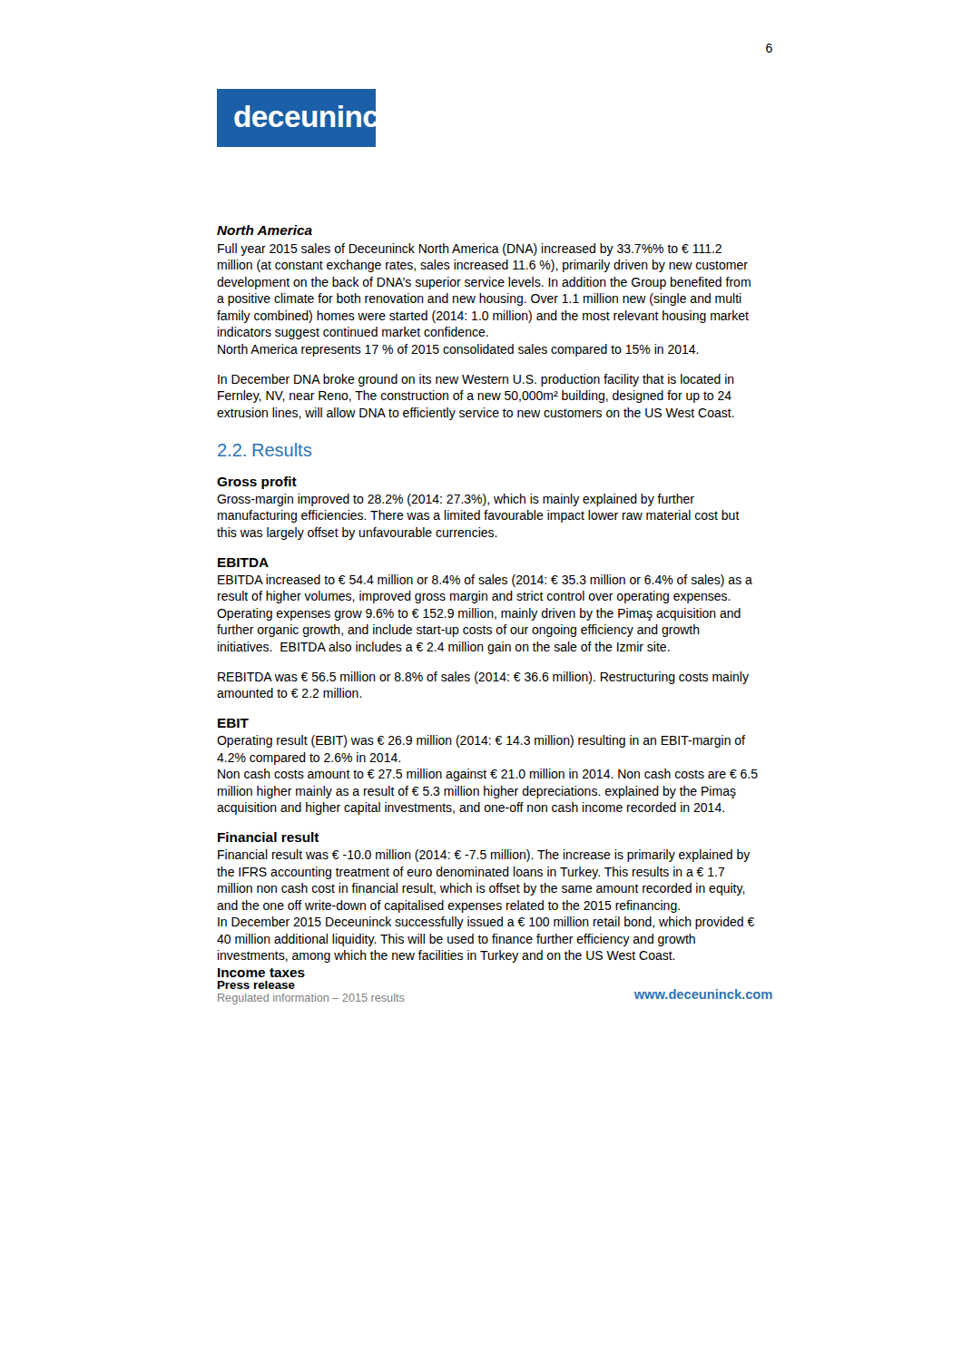6
deceuninck
North America
Full year 2015 sales of Deceuninck North America (DNA) increased by 33.7%% to € 111.2 million (at constant exchange rates, sales increased 11.6 %), primarily driven by new customer development on the back of DNA’s superior service levels. In addition the Group benefited from a positive climate for both renovation and new housing. Over 1.1 million new (single and multi family combined) homes were started (2014: 1.0 million) and the most relevant housing market indicators suggest continued market confidence.
North America represents 17 % of 2015 consolidated sales compared to 15% in 2014.
In December DNA broke ground on its new Western U.S. production facility that is located in Fernley, NV, near Reno, The construction of a new 50,000m² building, designed for up to 24 extrusion lines, will allow DNA to efficiently service to new customers on the US West Coast.
2.2. Results
Gross profit
Gross-margin improved to 28.2% (2014: 27.3%), which is mainly explained by further manufacturing efficiencies. There was a limited favourable impact lower raw material cost but this was largely offset by unfavourable currencies.
EBITDA
EBITDA increased to € 54.4 million or 8.4% of sales (2014: € 35.3 million or 6.4% of sales) as a result of higher volumes, improved gross margin and strict control over operating expenses. Operating expenses grow 9.6% to € 152.9 million, mainly driven by the Pimaş acquisition and further organic growth, and include start-up costs of our ongoing efficiency and growth initiatives. EBITDA also includes a € 2.4 million gain on the sale of the Izmir site.
REBITDA was € 56.5 million or 8.8% of sales (2014: € 36.6 million). Restructuring costs mainly amounted to € 2.2 million.
EBIT
Operating result (EBIT) was € 26.9 million (2014: € 14.3 million) resulting in an EBIT-margin of 4.2% compared to 2.6% in 2014.
Non cash costs amount to € 27.5 million against € 21.0 million in 2014. Non cash costs are € 6.5 million higher mainly as a result of € 5.3 million higher depreciations. explained by the Pimaş acquisition and higher capital investments, and one-off non cash income recorded in 2014.
Financial result
Financial result was € -10.0 million (2014: € -7.5 million). The increase is primarily explained by the IFRS accounting treatment of euro denominated loans in Turkey. This results in a € 1.7 million non cash cost in financial result, which is offset by the same amount recorded in equity, and the one off write-down of capitalised expenses related to the 2015 refinancing.
In December 2015 Deceuninck successfully issued a € 100 million retail bond, which provided € 40 million additional liquidity. This will be used to finance further efficiency and growth investments, among which the new facilities in Turkey and on the US West Coast.
Income taxes
Press release
Regulated information – 2015 results
www.deceuninck.com